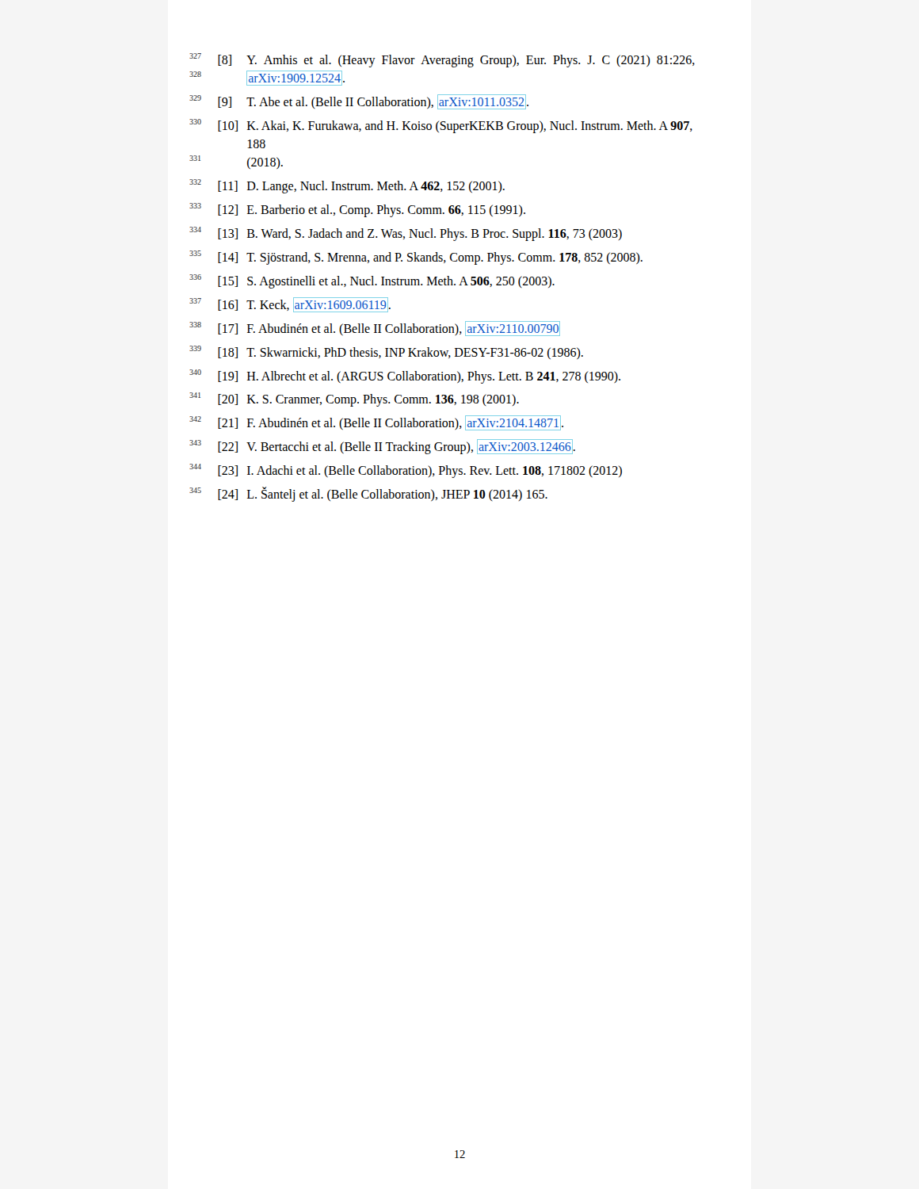327[8] Y. Amhis et al. (Heavy Flavor Averaging Group), Eur. Phys. J. C (2021) 81:226, 328 arXiv:1909.12524.
329[9] T. Abe et al. (Belle II Collaboration), arXiv:1011.0352.
330[10] K. Akai, K. Furukawa, and H. Koiso (SuperKEKB Group), Nucl. Instrum. Meth. A 907, 188 331(2018).
332[11] D. Lange, Nucl. Instrum. Meth. A 462, 152 (2001).
333[12] E. Barberio et al., Comp. Phys. Comm. 66, 115 (1991).
334[13] B. Ward, S. Jadach and Z. Was, Nucl. Phys. B Proc. Suppl. 116, 73 (2003)
335[14] T. Sjöstrand, S. Mrenna, and P. Skands, Comp. Phys. Comm. 178, 852 (2008).
336[15] S. Agostinelli et al., Nucl. Instrum. Meth. A 506, 250 (2003).
337[16] T. Keck, arXiv:1609.06119.
338[17] F. Abudinén et al. (Belle II Collaboration), arXiv:2110.00790
339[18] T. Skwarnicki, PhD thesis, INP Krakow, DESY-F31-86-02 (1986).
340[19] H. Albrecht et al. (ARGUS Collaboration), Phys. Lett. B 241, 278 (1990).
341[20] K. S. Cranmer, Comp. Phys. Comm. 136, 198 (2001).
342[21] F. Abudinén et al. (Belle II Collaboration), arXiv:2104.14871.
343[22] V. Bertacchi et al. (Belle II Tracking Group), arXiv:2003.12466.
344[23] I. Adachi et al. (Belle Collaboration), Phys. Rev. Lett. 108, 171802 (2012)
345[24] L. Šantelj et al. (Belle Collaboration), JHEP 10 (2014) 165.
12